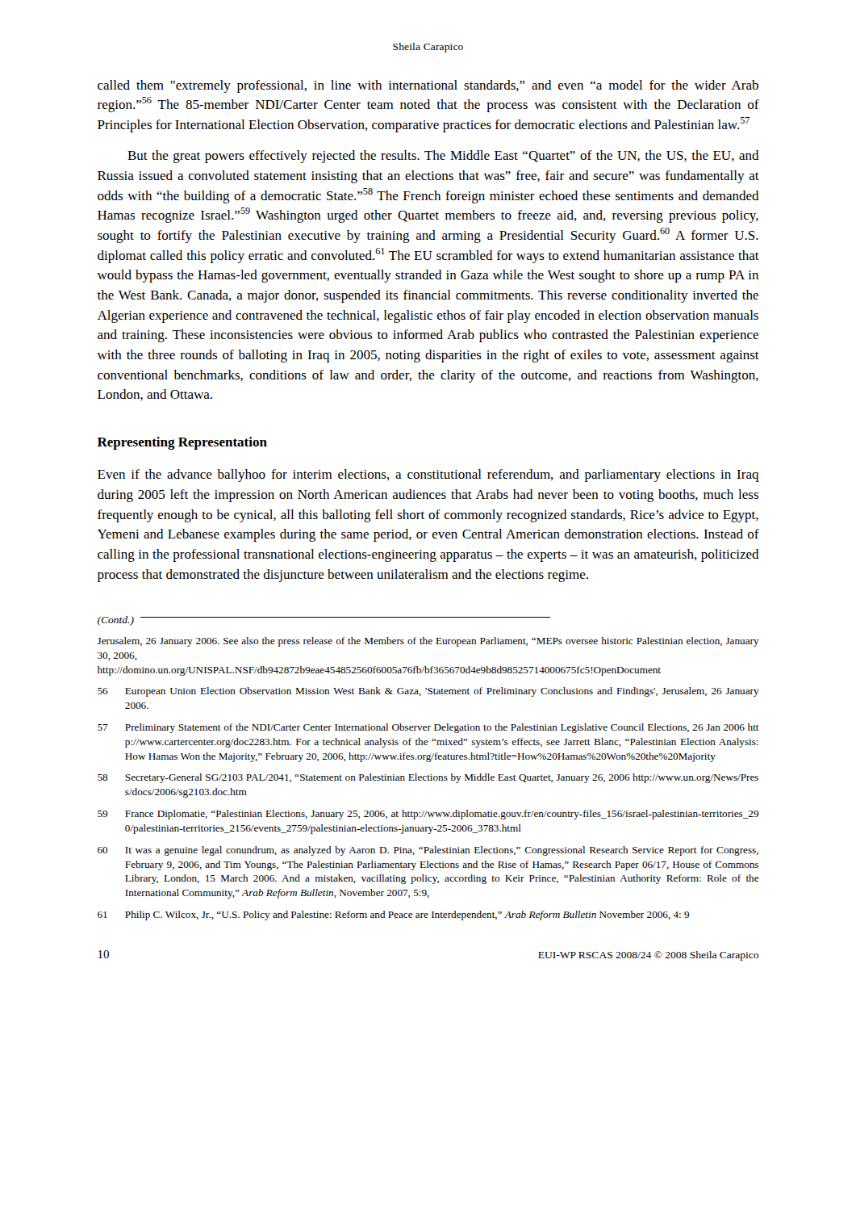Sheila Carapico
called them "extremely professional, in line with international standards,” and even “a model for the wider Arab region.”56 The 85-member NDI/Carter Center team noted that the process was consistent with the Declaration of Principles for International Election Observation, comparative practices for democratic elections and Palestinian law.57
But the great powers effectively rejected the results. The Middle East “Quartet” of the UN, the US, the EU, and Russia issued a convoluted statement insisting that an elections that was” free, fair and secure” was fundamentally at odds with “the building of a democratic State.”58 The French foreign minister echoed these sentiments and demanded Hamas recognize Israel.”59 Washington urged other Quartet members to freeze aid, and, reversing previous policy, sought to fortify the Palestinian executive by training and arming a Presidential Security Guard.60 A former U.S. diplomat called this policy erratic and convoluted.61 The EU scrambled for ways to extend humanitarian assistance that would bypass the Hamas-led government, eventually stranded in Gaza while the West sought to shore up a rump PA in the West Bank. Canada, a major donor, suspended its financial commitments. This reverse conditionality inverted the Algerian experience and contravened the technical, legalistic ethos of fair play encoded in election observation manuals and training. These inconsistencies were obvious to informed Arab publics who contrasted the Palestinian experience with the three rounds of balloting in Iraq in 2005, noting disparities in the right of exiles to vote, assessment against conventional benchmarks, conditions of law and order, the clarity of the outcome, and reactions from Washington, London, and Ottawa.
Representing Representation
Even if the advance ballyhoo for interim elections, a constitutional referendum, and parliamentary elections in Iraq during 2005 left the impression on North American audiences that Arabs had never been to voting booths, much less frequently enough to be cynical, all this balloting fell short of commonly recognized standards, Rice’s advice to Egypt, Yemeni and Lebanese examples during the same period, or even Central American demonstration elections. Instead of calling in the professional transnational elections-engineering apparatus – the experts – it was an amateurish, politicized process that demonstrated the disjuncture between unilateralism and the elections regime.
(Contd.)
Jerusalem, 26 January 2006. See also the press release of the Members of the European Parliament, “MEPs oversee historic Palestinian election, January 30, 2006,
http://domino.un.org/UNISPAL.NSF/db942872b9eae454852560f6005a76fb/bf365670d4e9b8d98525714000675fc5!OpenDocument
56 European Union Election Observation Mission West Bank & Gaza, 'Statement of Preliminary Conclusions and Findings', Jerusalem, 26 January 2006.
57 Preliminary Statement of the NDI/Carter Center International Observer Delegation to the Palestinian Legislative Council Elections, 26 Jan 2006 http://www.cartercenter.org/doc2283.htm. For a technical analysis of the “mixed” system’s effects, see Jarrett Blanc, “Palestinian Election Analysis: How Hamas Won the Majority,” February 20, 2006, http://www.ifes.org/features.html?title=How%20Hamas%20Won%20the%20Majority
58 Secretary-General SG/2103 PAL/2041, “Statement on Palestinian Elections by Middle East Quartet, January 26, 2006 http://www.un.org/News/Press/docs/2006/sg2103.doc.htm
59 France Diplomatie, “Palestinian Elections, January 25, 2006, at http://www.diplomatie.gouv.fr/en/country-files_156/israel-palestinian-territories_290/palestinian-territories_2156/events_2759/palestinian-elections-january-25-2006_3783.html
60 It was a genuine legal conundrum, as analyzed by Aaron D. Pina, “Palestinian Elections,” Congressional Research Service Report for Congress, February 9, 2006, and Tim Youngs, “The Palestinian Parliamentary Elections and the Rise of Hamas,” Research Paper 06/17, House of Commons Library, London, 15 March 2006. And a mistaken, vacillating policy, according to Keir Prince, “Palestinian Authority Reform: Role of the International Community,” Arab Reform Bulletin, November 2007, 5:9,
61 Philip C. Wilcox, Jr., “U.S. Policy and Palestine: Reform and Peace are Interdependent,” Arab Reform Bulletin November 2006, 4: 9
10 EUI-WP RSCAS 2008/24 © 2008 Sheila Carapico